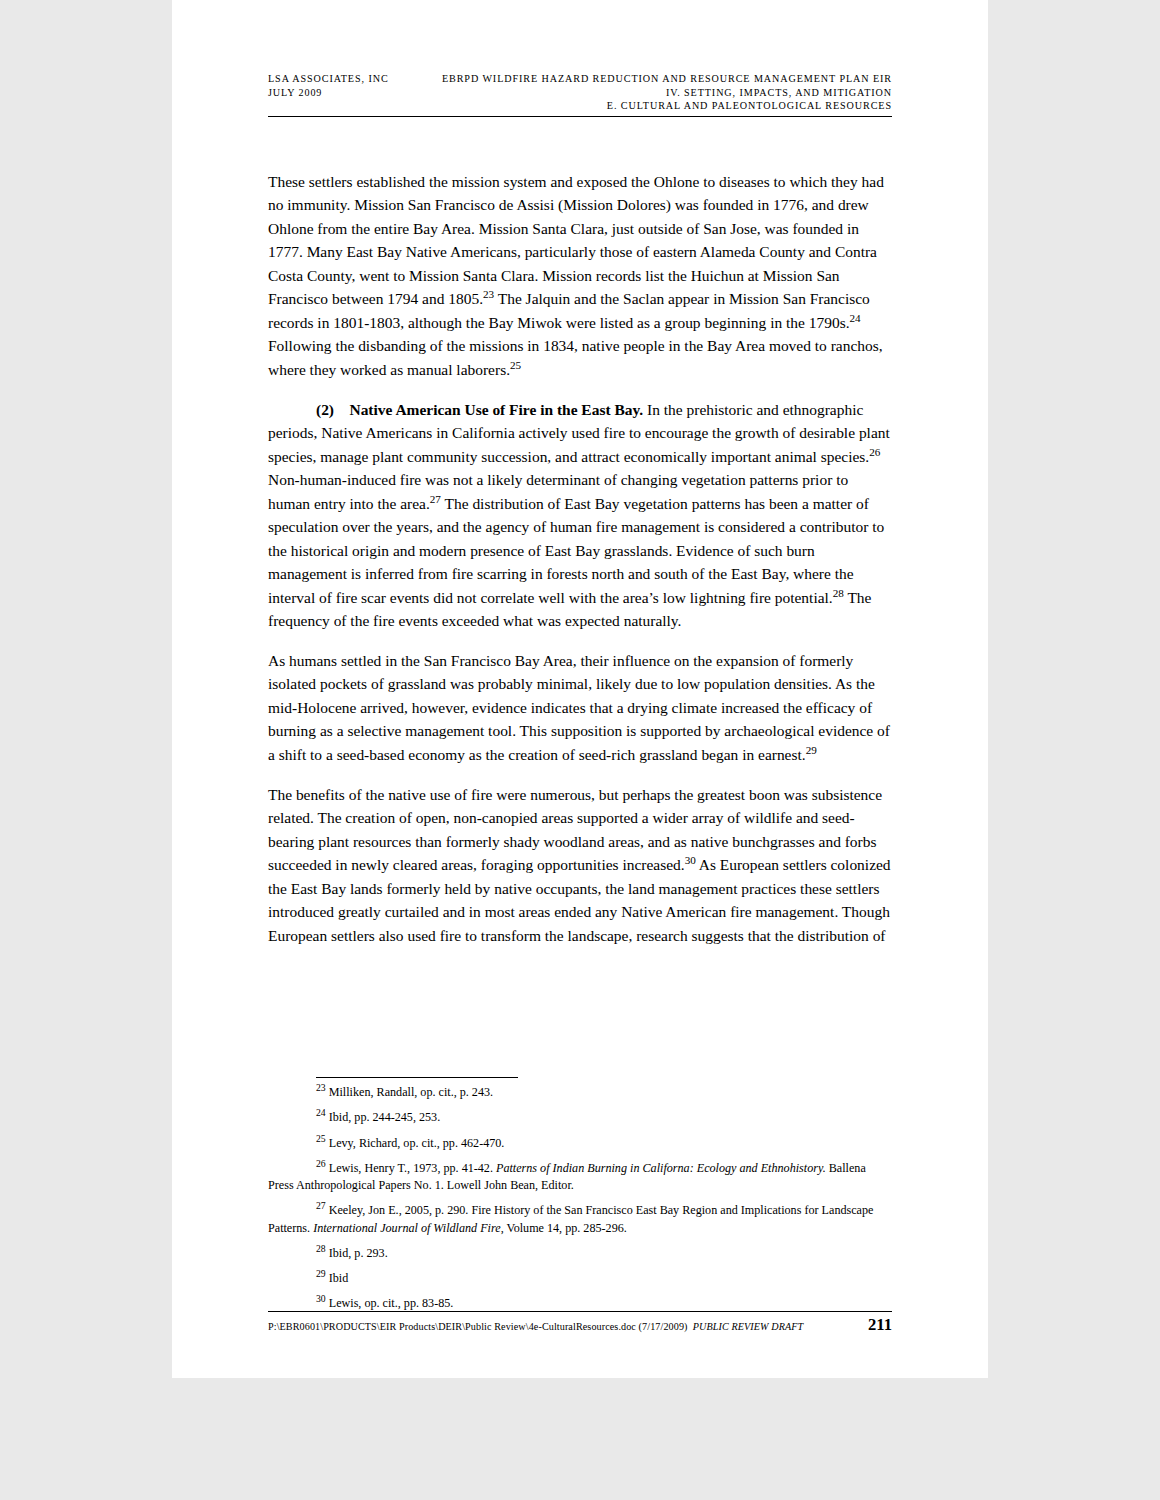LSA ASSOCIATES, INC
JULY 2009
EBRPD WILDFIRE HAZARD REDUCTION AND RESOURCE MANAGEMENT PLAN EIR
IV. SETTING, IMPACTS, AND MITIGATION
E. CULTURAL AND PALEONTOLOGICAL RESOURCES
These settlers established the mission system and exposed the Ohlone to diseases to which they had no immunity. Mission San Francisco de Assisi (Mission Dolores) was founded in 1776, and drew Ohlone from the entire Bay Area. Mission Santa Clara, just outside of San Jose, was founded in 1777. Many East Bay Native Americans, particularly those of eastern Alameda County and Contra Costa County, went to Mission Santa Clara. Mission records list the Huichun at Mission San Francisco between 1794 and 1805.23 The Jalquin and the Saclan appear in Mission San Francisco records in 1801-1803, although the Bay Miwok were listed as a group beginning in the 1790s.24 Following the disbanding of the missions in 1834, native people in the Bay Area moved to ranchos, where they worked as manual laborers.25
(2) Native American Use of Fire in the East Bay. In the prehistoric and ethnographic periods, Native Americans in California actively used fire to encourage the growth of desirable plant species, manage plant community succession, and attract economically important animal species.26 Non-human-induced fire was not a likely determinant of changing vegetation patterns prior to human entry into the area.27 The distribution of East Bay vegetation patterns has been a matter of speculation over the years, and the agency of human fire management is considered a contributor to the historical origin and modern presence of East Bay grasslands. Evidence of such burn management is inferred from fire scarring in forests north and south of the East Bay, where the interval of fire scar events did not correlate well with the area’s low lightning fire potential.28 The frequency of the fire events exceeded what was expected naturally.
As humans settled in the San Francisco Bay Area, their influence on the expansion of formerly isolated pockets of grassland was probably minimal, likely due to low population densities. As the mid-Holocene arrived, however, evidence indicates that a drying climate increased the efficacy of burning as a selective management tool. This supposition is supported by archaeological evidence of a shift to a seed-based economy as the creation of seed-rich grassland began in earnest.29
The benefits of the native use of fire were numerous, but perhaps the greatest boon was subsistence related. The creation of open, non-canopied areas supported a wider array of wildlife and seed-bearing plant resources than formerly shady woodland areas, and as native bunchgrasses and forbs succeeded in newly cleared areas, foraging opportunities increased.30 As European settlers colonized the East Bay lands formerly held by native occupants, the land management practices these settlers introduced greatly curtailed and in most areas ended any Native American fire management. Though European settlers also used fire to transform the landscape, research suggests that the distribution of
23 Milliken, Randall, op. cit., p. 243.
24 Ibid, pp. 244-245, 253.
25 Levy, Richard, op. cit., pp. 462-470.
26 Lewis, Henry T., 1973, pp. 41-42. Patterns of Indian Burning in Californa: Ecology and Ethnohistory. Ballena Press Anthropological Papers No. 1. Lowell John Bean, Editor.
27 Keeley, Jon E., 2005, p. 290. Fire History of the San Francisco East Bay Region and Implications for Landscape Patterns. International Journal of Wildland Fire, Volume 14, pp. 285-296.
28 Ibid, p. 293.
29 Ibid
30 Lewis, op. cit., pp. 83-85.
P:\EBR0601\PRODUCTS\EIR Products\DEIR\Public Review\4e-CulturalResources.doc (7/17/2009) PUBLIC REVIEW DRAFT
211